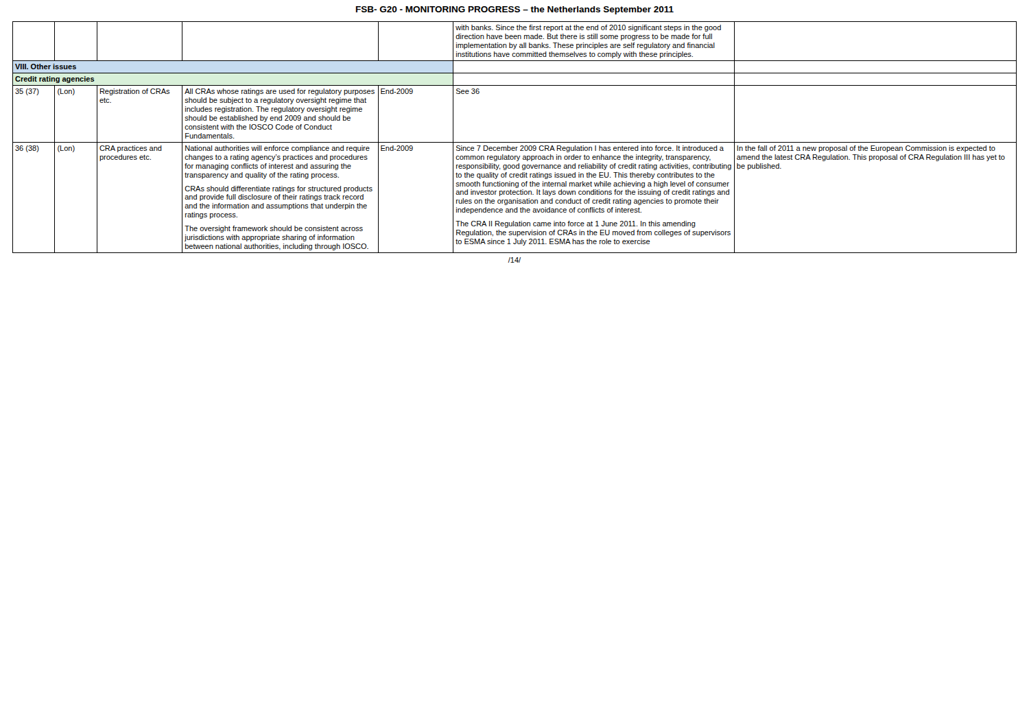FSB- G20 - MONITORING PROGRESS – the Netherlands September 2011
| | | | | | with banks. Since the first report at the end of 2010 significant steps in the good direction have been made. But there is still some progress to be made for full implementation by all banks. These principles are self regulatory and financial institutions have committed themselves to comply with these principles. | |
| VIII. Other issues | | |
| Credit rating agencies | | |
| 35 (37) | (Lon) | Registration of CRAs etc. | All CRAs whose ratings are used for regulatory purposes should be subject to a regulatory oversight regime that includes registration. The regulatory oversight regime should be established by end 2009 and should be consistent with the IOSCO Code of Conduct Fundamentals. | End-2009 | See 36 | |
| 36 (38) | (Lon) | CRA practices and procedures etc. | National authorities will enforce compliance and require changes to a rating agency’s practices and procedures for managing conflicts of interest and assuring the transparency and quality of the rating process. CRAs should differentiate ratings for structured products and provide full disclosure of their ratings track record and the information and assumptions that underpin the ratings process. The oversight framework should be consistent across jurisdictions with appropriate sharing of information between national authorities, including through IOSCO. | End-2009 | Since 7 December 2009 CRA Regulation I has entered into force. It introduced a common regulatory approach in order to enhance the integrity, transparency, responsibility, good governance and reliability of credit rating activities, contributing to the quality of credit ratings issued in the EU. This thereby contributes to the smooth functioning of the internal market while achieving a high level of consumer and investor protection. It lays down conditions for the issuing of credit ratings and rules on the organisation and conduct of credit rating agencies to promote their independence and the avoidance of conflicts of interest. The CRA II Regulation came into force at 1 June 2011. In this amending Regulation, the supervision of CRAs in the EU moved from colleges of supervisors to ESMA since 1 July 2011. ESMA has the role to exercise | In the fall of 2011 a new proposal of the European Commission is expected to amend the latest CRA Regulation. This proposal of CRA Regulation III has yet to be published. |
/14/